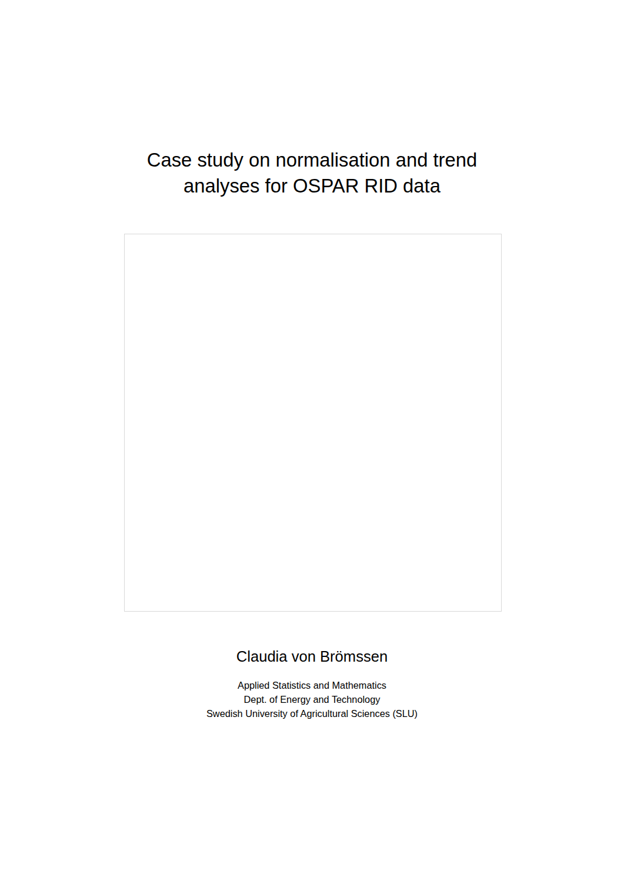Case study on normalisation and trend analyses for OSPAR RID data
Claudia von Brömssen
Applied Statistics and Mathematics
Dept. of Energy and Technology
Swedish University of Agricultural Sciences (SLU)